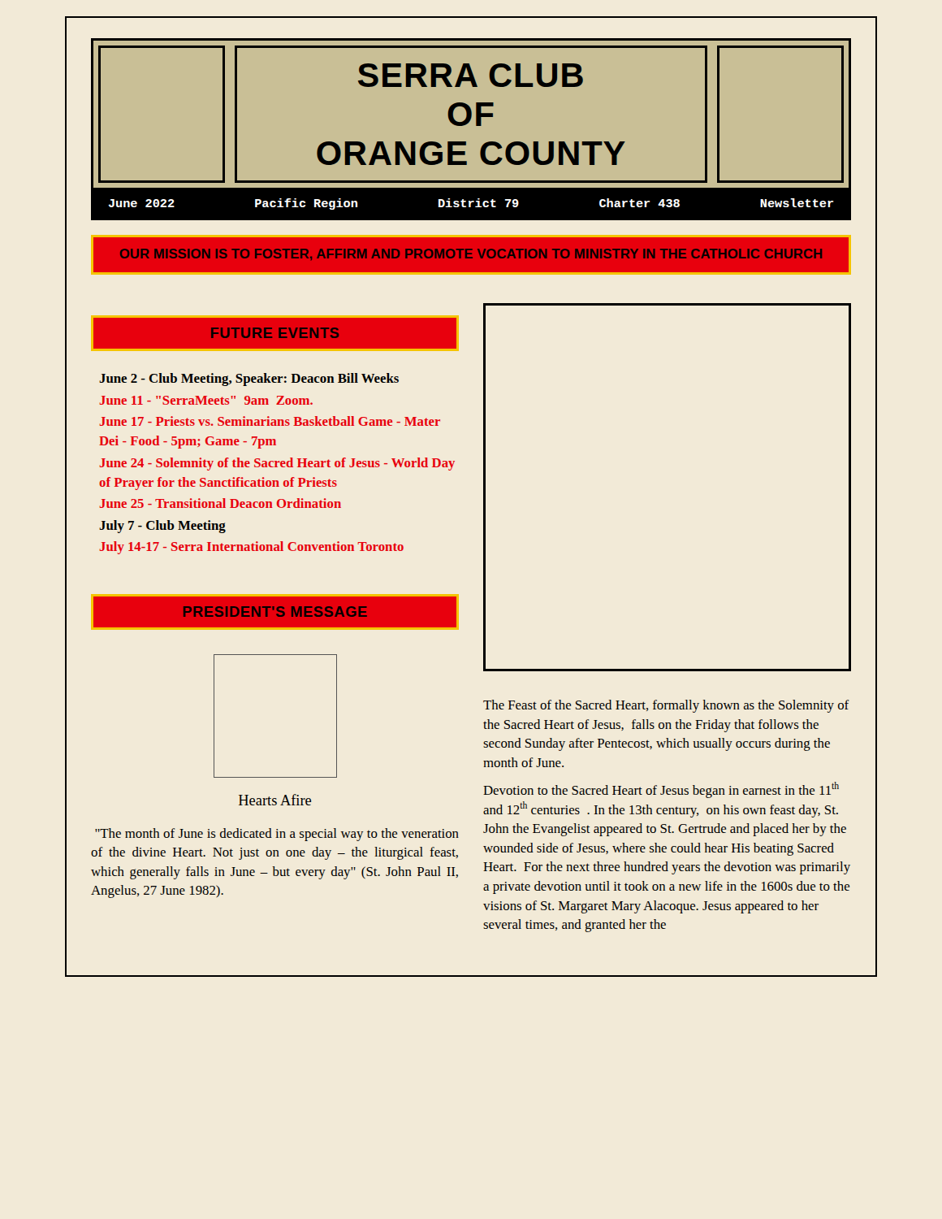SERRA CLUB
OF
ORANGE COUNTY
June 2022 Pacific Region District 79 Charter 438 Newsletter
OUR MISSION IS TO FOSTER, AFFIRM AND PROMOTE VOCATION TO MINISTRY IN THE CATHOLIC CHURCH
FUTURE EVENTS
June 2 - Club Meeting, Speaker: Deacon Bill Weeks
June 11 - "SerraMeets" 9am Zoom.
June 17 - Priests vs. Seminarians Basketball Game - Mater Dei - Food - 5pm; Game - 7pm
June 24 - Solemnity of the Sacred Heart of Jesus - World Day of Prayer for the Sanctification of Priests
June 25 - Transitional Deacon Ordination
July 7 - Club Meeting
July 14-17 - Serra International Convention Toronto
PRESIDENT'S MESSAGE
Hearts Afire
"The month of June is dedicated in a special way to the veneration of the divine Heart. Not just on one day – the liturgical feast, which generally falls in June – but every day" (St. John Paul II, Angelus, 27 June 1982).
The Feast of the Sacred Heart, formally known as the Solemnity of the Sacred Heart of Jesus, falls on the Friday that follows the second Sunday after Pentecost, which usually occurs during the month of June.
Devotion to the Sacred Heart of Jesus began in earnest in the 11th and 12th centuries . In the 13th century, on his own feast day, St. John the Evangelist appeared to St. Gertrude and placed her by the wounded side of Jesus, where she could hear His beating Sacred Heart. For the next three hundred years the devotion was primarily a private devotion until it took on a new life in the 1600s due to the visions of St. Margaret Mary Alacoque. Jesus appeared to her several times, and granted her the